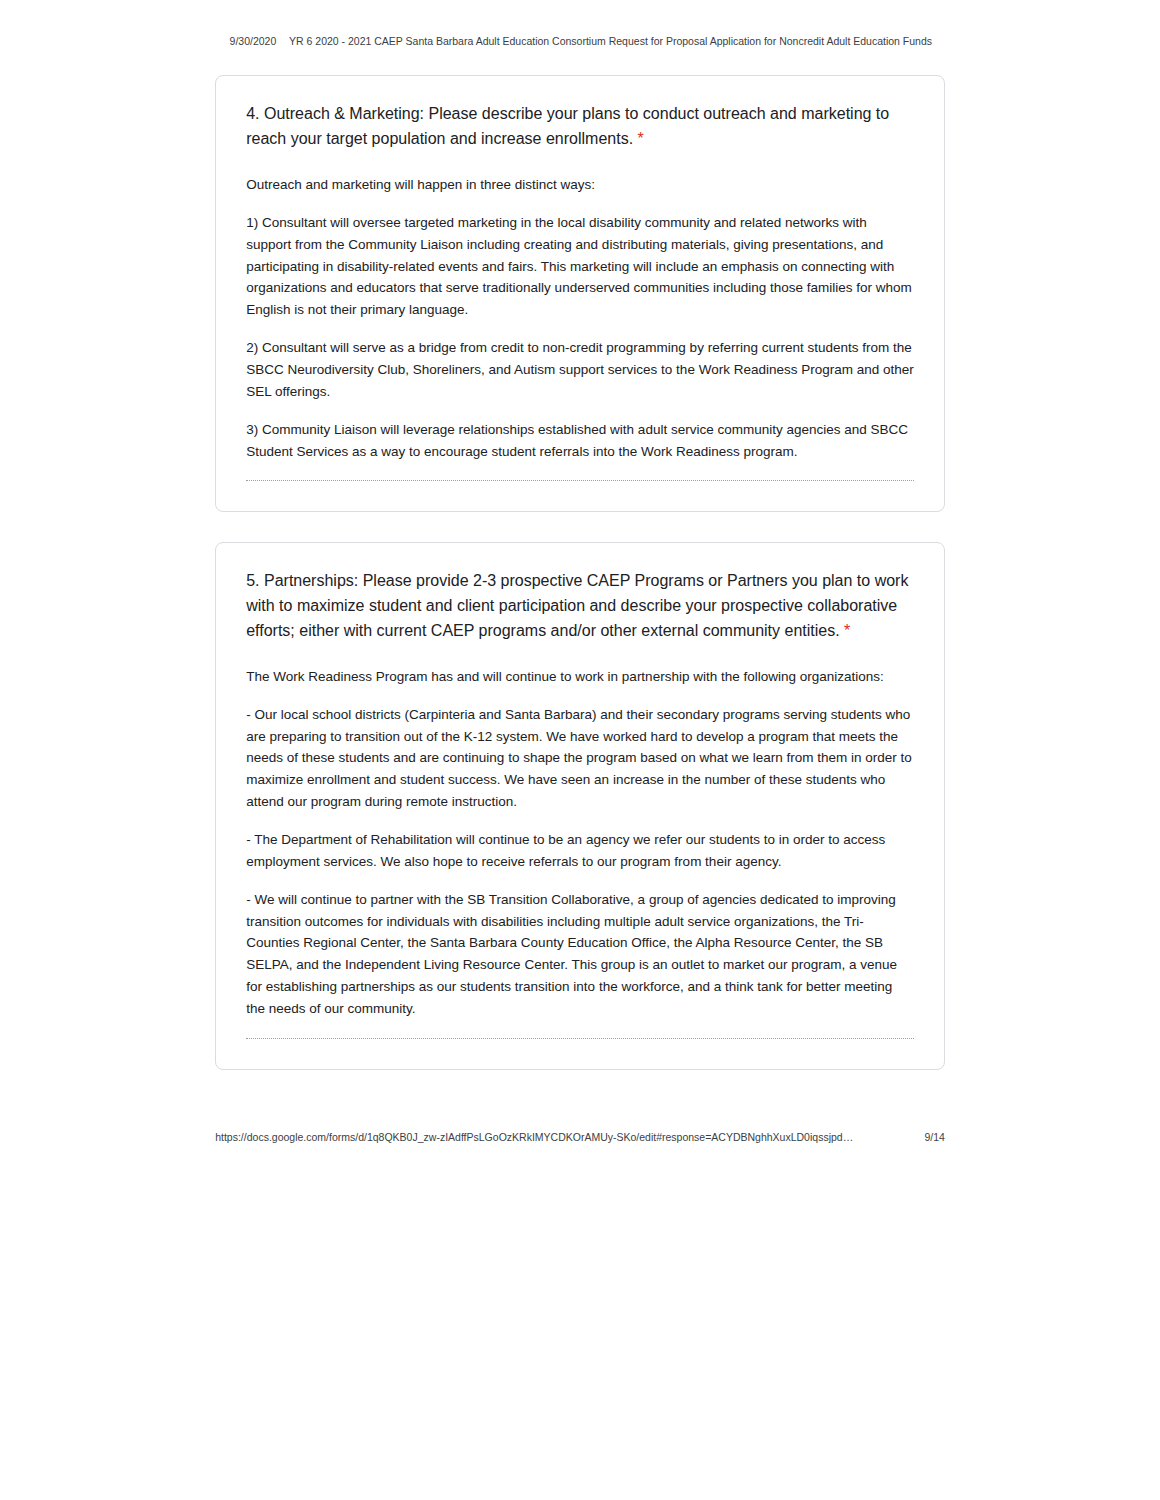9/30/2020 YR 6 2020 - 2021 CAEP Santa Barbara Adult Education Consortium Request for Proposal Application for Noncredit Adult Education Funds
4. Outreach & Marketing: Please describe your plans to conduct outreach and marketing to reach your target population and increase enrollments. *
Outreach and marketing will happen in three distinct ways:
1) Consultant will oversee targeted marketing in the local disability community and related networks with support from the Community Liaison including creating and distributing materials, giving presentations, and participating in disability-related events and fairs. This marketing will include an emphasis on connecting with organizations and educators that serve traditionally underserved communities including those families for whom English is not their primary language.
2) Consultant will serve as a bridge from credit to non-credit programming by referring current students from the SBCC Neurodiversity Club, Shoreliners, and Autism support services to the Work Readiness Program and other SEL offerings.
3) Community Liaison will leverage relationships established with adult service community agencies and SBCC Student Services as a way to encourage student referrals into the Work Readiness program.
5. Partnerships: Please provide 2-3 prospective CAEP Programs or Partners you plan to work with to maximize student and client participation and describe your prospective collaborative efforts; either with current CAEP programs and/or other external community entities. *
The Work Readiness Program has and will continue to work in partnership with the following organizations:
- Our local school districts (Carpinteria and Santa Barbara) and their secondary programs serving students who are preparing to transition out of the K-12 system. We have worked hard to develop a program that meets the needs of these students and are continuing to shape the program based on what we learn from them in order to maximize enrollment and student success. We have seen an increase in the number of these students who attend our program during remote instruction.
- The Department of Rehabilitation will continue to be an agency we refer our students to in order to access employment services. We also hope to receive referrals to our program from their agency.
- We will continue to partner with the SB Transition Collaborative, a group of agencies dedicated to improving transition outcomes for individuals with disabilities including multiple adult service organizations, the Tri-Counties Regional Center, the Santa Barbara County Education Office, the Alpha Resource Center, the SB SELPA, and the Independent Living Resource Center. This group is an outlet to market our program, a venue for establishing partnerships as our students transition into the workforce, and a think tank for better meeting the needs of our community.
https://docs.google.com/forms/d/1q8QKB0J_zw-zIAdffPsLGoOzKRkIMYCDKOrAMUy-SKo/edit#response=ACYDBNghhXuxLD0iqssjpdA0NcfHEIUQ… 9/14